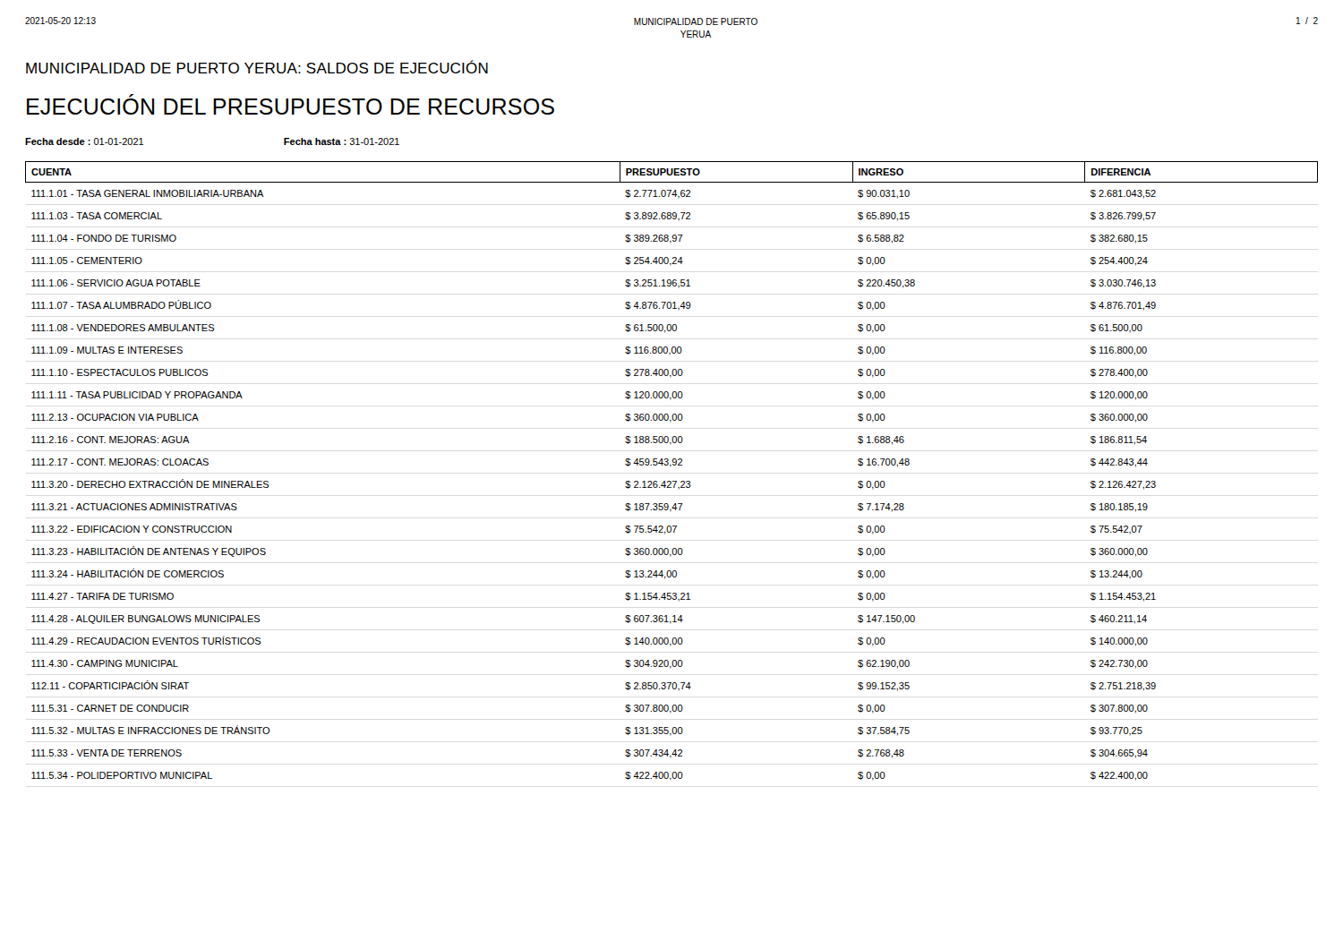2021-05-20 12:13
MUNICIPALIDAD DE PUERTO
YERUA
1 / 2
MUNICIPALIDAD DE PUERTO YERUA: SALDOS DE EJECUCIÓN
EJECUCIÓN DEL PRESUPUESTO DE RECURSOS
Fecha desde : 01-01-2021 Fecha hasta : 31-01-2021
| CUENTA | PRESUPUESTO | INGRESO | DIFERENCIA |
| --- | --- | --- | --- |
| 111.1.01 - TASA GENERAL INMOBILIARIA-URBANA | $ 2.771.074,62 | $ 90.031,10 | $ 2.681.043,52 |
| 111.1.03 - TASA COMERCIAL | $ 3.892.689,72 | $ 65.890,15 | $ 3.826.799,57 |
| 111.1.04 - FONDO DE TURISMO | $ 389.268,97 | $ 6.588,82 | $ 382.680,15 |
| 111.1.05 - CEMENTERIO | $ 254.400,24 | $ 0,00 | $ 254.400,24 |
| 111.1.06 - SERVICIO AGUA POTABLE | $ 3.251.196,51 | $ 220.450,38 | $ 3.030.746,13 |
| 111.1.07 - TASA ALUMBRADO PÚBLICO | $ 4.876.701,49 | $ 0,00 | $ 4.876.701,49 |
| 111.1.08 - VENDEDORES AMBULANTES | $ 61.500,00 | $ 0,00 | $ 61.500,00 |
| 111.1.09 - MULTAS E INTERESES | $ 116.800,00 | $ 0,00 | $ 116.800,00 |
| 111.1.10 - ESPECTACULOS PUBLICOS | $ 278.400,00 | $ 0,00 | $ 278.400,00 |
| 111.1.11 - TASA PUBLICIDAD Y PROPAGANDA | $ 120.000,00 | $ 0,00 | $ 120.000,00 |
| 111.2.13 - OCUPACION VIA PUBLICA | $ 360.000,00 | $ 0,00 | $ 360.000,00 |
| 111.2.16 - CONT. MEJORAS: AGUA | $ 188.500,00 | $ 1.688,46 | $ 186.811,54 |
| 111.2.17 - CONT. MEJORAS: CLOACAS | $ 459.543,92 | $ 16.700,48 | $ 442.843,44 |
| 111.3.20 - DERECHO EXTRACCIÓN DE MINERALES | $ 2.126.427,23 | $ 0,00 | $ 2.126.427,23 |
| 111.3.21 - ACTUACIONES ADMINISTRATIVAS | $ 187.359,47 | $ 7.174,28 | $ 180.185,19 |
| 111.3.22 - EDIFICACION Y CONSTRUCCION | $ 75.542,07 | $ 0,00 | $ 75.542,07 |
| 111.3.23 - HABILITACIÓN DE ANTENAS Y EQUIPOS | $ 360.000,00 | $ 0,00 | $ 360.000,00 |
| 111.3.24 - HABILITACIÓN DE COMERCIOS | $ 13.244,00 | $ 0,00 | $ 13.244,00 |
| 111.4.27 - TARIFA DE TURISMO | $ 1.154.453,21 | $ 0,00 | $ 1.154.453,21 |
| 111.4.28 - ALQUILER BUNGALOWS MUNICIPALES | $ 607.361,14 | $ 147.150,00 | $ 460.211,14 |
| 111.4.29 - RECAUDACION EVENTOS TURÍSTICOS | $ 140.000,00 | $ 0,00 | $ 140.000,00 |
| 111.4.30 - CAMPING MUNICIPAL | $ 304.920,00 | $ 62.190,00 | $ 242.730,00 |
| 112.11 - COPARTICIPACIÓN SIRAT | $ 2.850.370,74 | $ 99.152,35 | $ 2.751.218,39 |
| 111.5.31 - CARNET DE CONDUCIR | $ 307.800,00 | $ 0,00 | $ 307.800,00 |
| 111.5.32 - MULTAS E INFRACCIONES DE TRÁNSITO | $ 131.355,00 | $ 37.584,75 | $ 93.770,25 |
| 111.5.33 - VENTA DE TERRENOS | $ 307.434,42 | $ 2.768,48 | $ 304.665,94 |
| 111.5.34 - POLIDEPORTIVO MUNICIPAL | $ 422.400,00 | $ 0,00 | $ 422.400,00 |